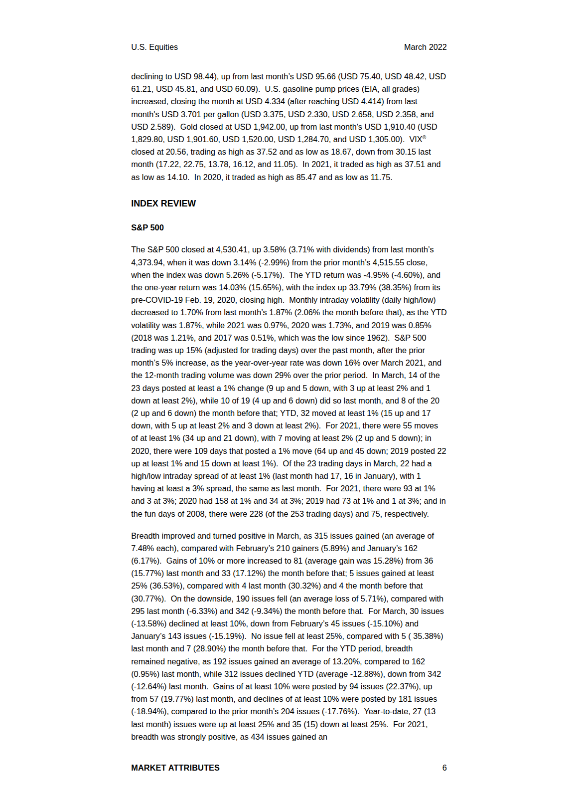U.S. Equities March 2022
declining to USD 98.44), up from last month’s USD 95.66 (USD 75.40, USD 48.42, USD 61.21, USD 45.81, and USD 60.09). U.S. gasoline pump prices (EIA, all grades) increased, closing the month at USD 4.334 (after reaching USD 4.414) from last month's USD 3.701 per gallon (USD 3.375, USD 2.330, USD 2.658, USD 2.358, and USD 2.589). Gold closed at USD 1,942.00, up from last month's USD 1,910.40 (USD 1,829.80, USD 1,901.60, USD 1,520.00, USD 1,284.70, and USD 1,305.00). VIX® closed at 20.56, trading as high as 37.52 and as low as 18.67, down from 30.15 last month (17.22, 22.75, 13.78, 16.12, and 11.05). In 2021, it traded as high as 37.51 and as low as 14.10. In 2020, it traded as high as 85.47 and as low as 11.75.
INDEX REVIEW
S&P 500
The S&P 500 closed at 4,530.41, up 3.58% (3.71% with dividends) from last month’s 4,373.94, when it was down 3.14% (-2.99%) from the prior month’s 4,515.55 close, when the index was down 5.26% (-5.17%). The YTD return was -4.95% (-4.60%), and the one-year return was 14.03% (15.65%), with the index up 33.79% (38.35%) from its pre-COVID-19 Feb. 19, 2020, closing high. Monthly intraday volatility (daily high/low) decreased to 1.70% from last month’s 1.87% (2.06% the month before that), as the YTD volatility was 1.87%, while 2021 was 0.97%, 2020 was 1.73%, and 2019 was 0.85% (2018 was 1.21%, and 2017 was 0.51%, which was the low since 1962). S&P 500 trading was up 15% (adjusted for trading days) over the past month, after the prior month’s 5% increase, as the year-over-year rate was down 16% over March 2021, and the 12-month trading volume was down 29% over the prior period. In March, 14 of the 23 days posted at least a 1% change (9 up and 5 down, with 3 up at least 2% and 1 down at least 2%), while 10 of 19 (4 up and 6 down) did so last month, and 8 of the 20 (2 up and 6 down) the month before that; YTD, 32 moved at least 1% (15 up and 17 down, with 5 up at least 2% and 3 down at least 2%). For 2021, there were 55 moves of at least 1% (34 up and 21 down), with 7 moving at least 2% (2 up and 5 down); in 2020, there were 109 days that posted a 1% move (64 up and 45 down; 2019 posted 22 up at least 1% and 15 down at least 1%). Of the 23 trading days in March, 22 had a high/low intraday spread of at least 1% (last month had 17, 16 in January), with 1 having at least a 3% spread, the same as last month. For 2021, there were 93 at 1% and 3 at 3%; 2020 had 158 at 1% and 34 at 3%; 2019 had 73 at 1% and 1 at 3%; and in the fun days of 2008, there were 228 (of the 253 trading days) and 75, respectively.
Breadth improved and turned positive in March, as 315 issues gained (an average of 7.48% each), compared with February’s 210 gainers (5.89%) and January’s 162 (6.17%). Gains of 10% or more increased to 81 (average gain was 15.28%) from 36 (15.77%) last month and 33 (17.12%) the month before that; 5 issues gained at least 25% (36.53%), compared with 4 last month (30.32%) and 4 the month before that (30.77%). On the downside, 190 issues fell (an average loss of 5.71%), compared with 295 last month (-6.33%) and 342 (-9.34%) the month before that. For March, 30 issues (-13.58%) declined at least 10%, down from February’s 45 issues (-15.10%) and January’s 143 issues (-15.19%). No issue fell at least 25%, compared with 5 ( 35.38%) last month and 7 (28.90%) the month before that. For the YTD period, breadth remained negative, as 192 issues gained an average of 13.20%, compared to 162 (0.95%) last month, while 312 issues declined YTD (average -12.88%), down from 342 (-12.64%) last month. Gains of at least 10% were posted by 94 issues (22.37%), up from 57 (19.77%) last month, and declines of at least 10% were posted by 181 issues (-18.94%), compared to the prior month’s 204 issues (-17.76%). Year-to-date, 27 (13 last month) issues were up at least 25% and 35 (15) down at least 25%. For 2021, breadth was strongly positive, as 434 issues gained an
MARKET ATTRIBUTES 6